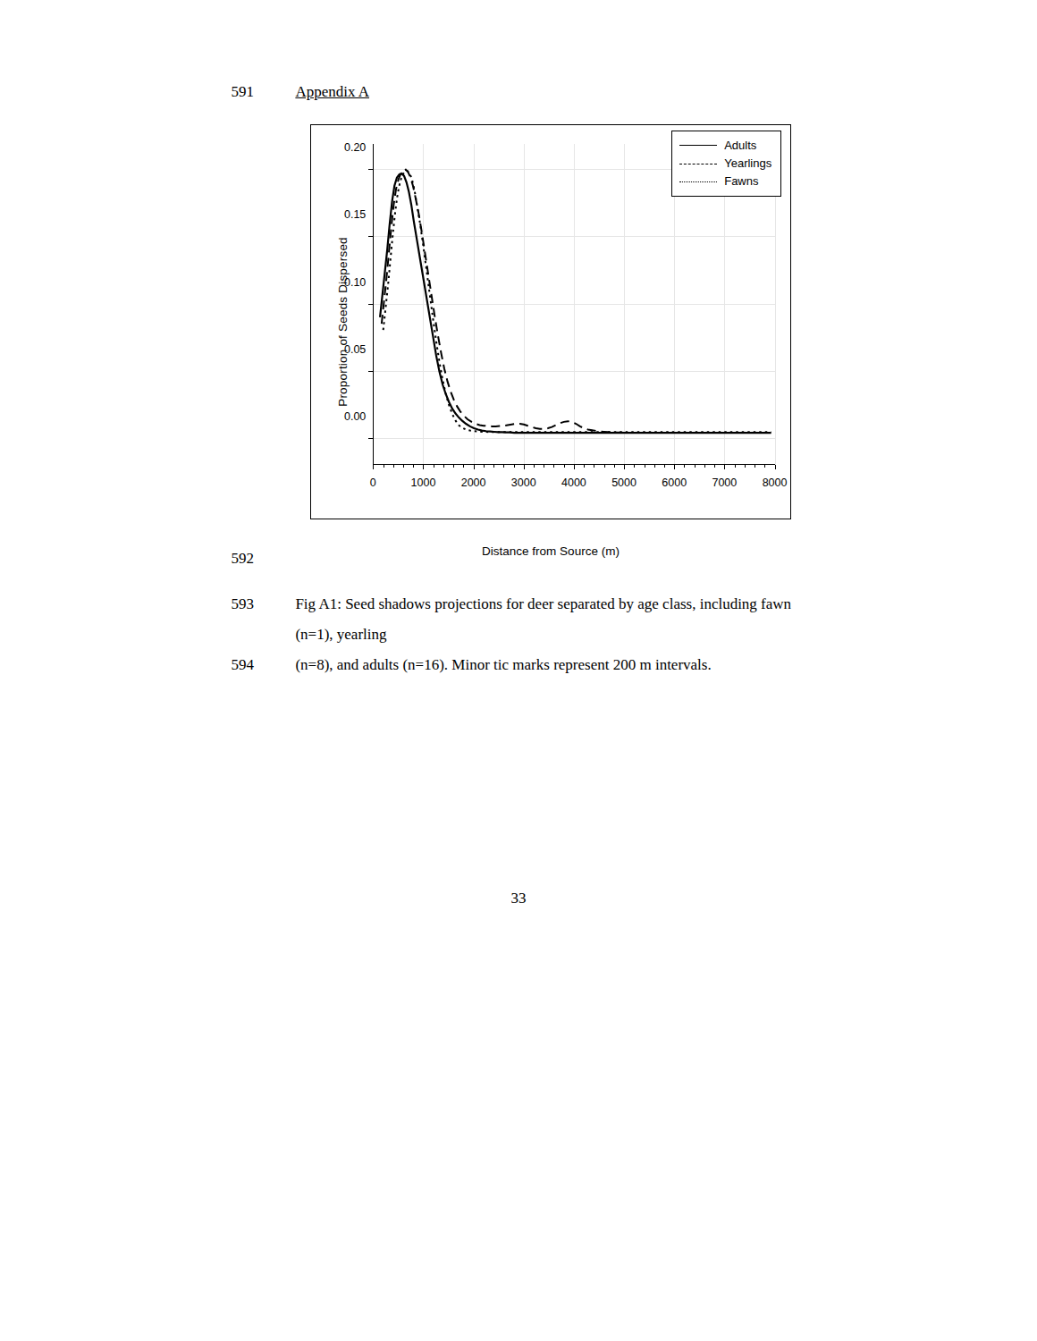591 Appendix A
Proportion of Seeds Dispersed
Distance from Source (m)
0.00
0.05
0.10
0.15
0.20
0
1000
2000
3000
4000
5000
6000
7000
8000
Adults
Yearlings
Fawns
592
593 Fig A1: Seed shadows projections for deer separated by age class, including fawn (n=1), yearling
594 (n=8), and adults (n=16). Minor tic marks represent 200 m intervals.
33